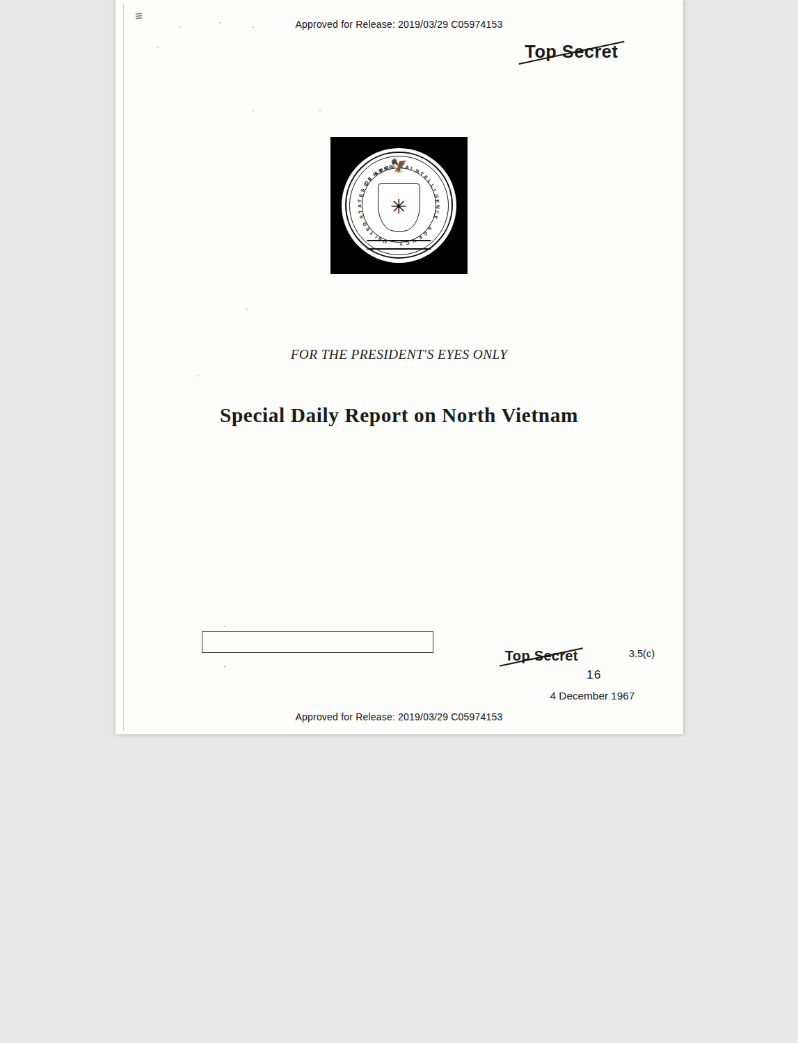Approved for Release: 2019/03/29 C05974153
≡
.
·
.
·
Top Secret
.
.
C E N T R A L I N T E L L I G E N C E A G E N C Y U N I T E D S T A T E S O F A M E R I C A
🦅
✳
·
FOR THE PRESIDENT'S EYES ONLY
·
Special Daily Report on North Vietnam
·
·
Top Secret
3.5(c)
16
4 December 1967
Approved for Release: 2019/03/29 C05974153